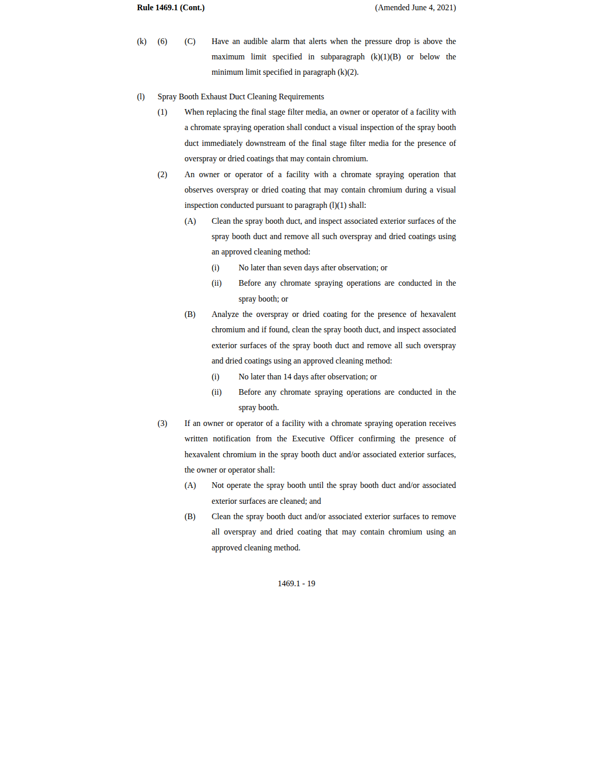Rule 1469.1 (Cont.)
(Amended June 4, 2021)
| (k) | (6) | (C) | Have an audible alarm that alerts when the pressure drop is above the maximum limit specified in subparagraph (k)(1)(B) or below the minimum limit specified in paragraph (k)(2). |
| (l) | Spray Booth Exhaust Duct Cleaning Requirements |
| | (1) | When replacing the final stage filter media, an owner or operator of a facility with a chromate spraying operation shall conduct a visual inspection of the spray booth duct immediately downstream of the final stage filter media for the presence of overspray or dried coatings that may contain chromium. |
| | (2) | An owner or operator of a facility with a chromate spraying operation that observes overspray or dried coating that may contain chromium during a visual inspection conducted pursuant to paragraph (l)(1) shall: |
| | | (A) | Clean the spray booth duct, and inspect associated exterior surfaces of the spray booth duct and remove all such overspray and dried coatings using an approved cleaning method: |
| | | | (i) | No later than seven days after observation; or |
| | | | (ii) | Before any chromate spraying operations are conducted in the spray booth; or |
| | | (B) | Analyze the overspray or dried coating for the presence of hexavalent chromium and if found, clean the spray booth duct, and inspect associated exterior surfaces of the spray booth duct and remove all such overspray and dried coatings using an approved cleaning method: |
| | | | (i) | No later than 14 days after observation; or |
| | | | (ii) | Before any chromate spraying operations are conducted in the spray booth. |
| | (3) | If an owner or operator of a facility with a chromate spraying operation receives written notification from the Executive Officer confirming the presence of hexavalent chromium in the spray booth duct and/or associated exterior surfaces, the owner or operator shall: |
| | | (A) | Not operate the spray booth until the spray booth duct and/or associated exterior surfaces are cleaned; and |
| | | (B) | Clean the spray booth duct and/or associated exterior surfaces to remove all overspray and dried coating that may contain chromium using an approved cleaning method. |
1469.1 - 19